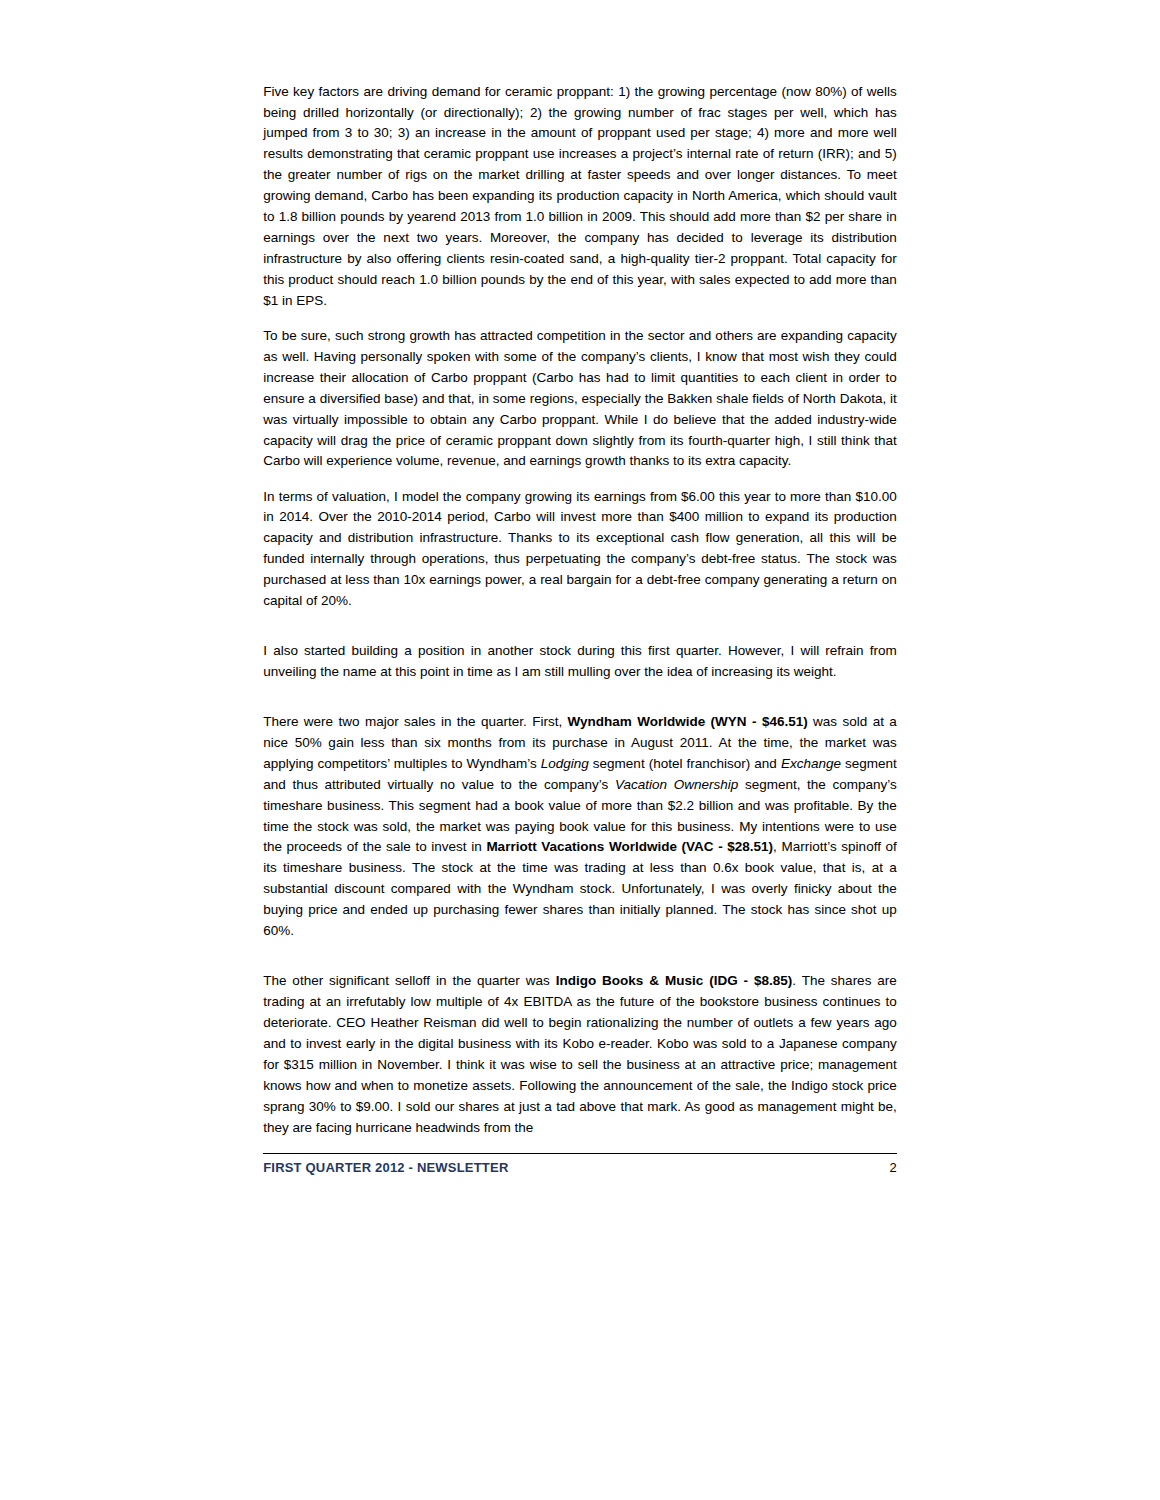Five key factors are driving demand for ceramic proppant: 1) the growing percentage (now 80%) of wells being drilled horizontally (or directionally); 2) the growing number of frac stages per well, which has jumped from 3 to 30; 3) an increase in the amount of proppant used per stage; 4) more and more well results demonstrating that ceramic proppant use increases a project’s internal rate of return (IRR); and 5) the greater number of rigs on the market drilling at faster speeds and over longer distances. To meet growing demand, Carbo has been expanding its production capacity in North America, which should vault to 1.8 billion pounds by yearend 2013 from 1.0 billion in 2009. This should add more than $2 per share in earnings over the next two years. Moreover, the company has decided to leverage its distribution infrastructure by also offering clients resin-coated sand, a high-quality tier-2 proppant. Total capacity for this product should reach 1.0 billion pounds by the end of this year, with sales expected to add more than $1 in EPS.
To be sure, such strong growth has attracted competition in the sector and others are expanding capacity as well. Having personally spoken with some of the company’s clients, I know that most wish they could increase their allocation of Carbo proppant (Carbo has had to limit quantities to each client in order to ensure a diversified base) and that, in some regions, especially the Bakken shale fields of North Dakota, it was virtually impossible to obtain any Carbo proppant. While I do believe that the added industry-wide capacity will drag the price of ceramic proppant down slightly from its fourth-quarter high, I still think that Carbo will experience volume, revenue, and earnings growth thanks to its extra capacity.
In terms of valuation, I model the company growing its earnings from $6.00 this year to more than $10.00 in 2014. Over the 2010-2014 period, Carbo will invest more than $400 million to expand its production capacity and distribution infrastructure. Thanks to its exceptional cash flow generation, all this will be funded internally through operations, thus perpetuating the company’s debt-free status. The stock was purchased at less than 10x earnings power, a real bargain for a debt-free company generating a return on capital of 20%.
I also started building a position in another stock during this first quarter. However, I will refrain from unveiling the name at this point in time as I am still mulling over the idea of increasing its weight.
There were two major sales in the quarter. First, Wyndham Worldwide (WYN - $46.51) was sold at a nice 50% gain less than six months from its purchase in August 2011. At the time, the market was applying competitors’ multiples to Wyndham’s Lodging segment (hotel franchisor) and Exchange segment and thus attributed virtually no value to the company’s Vacation Ownership segment, the company’s timeshare business. This segment had a book value of more than $2.2 billion and was profitable. By the time the stock was sold, the market was paying book value for this business. My intentions were to use the proceeds of the sale to invest in Marriott Vacations Worldwide (VAC - $28.51), Marriott’s spinoff of its timeshare business. The stock at the time was trading at less than 0.6x book value, that is, at a substantial discount compared with the Wyndham stock. Unfortunately, I was overly finicky about the buying price and ended up purchasing fewer shares than initially planned. The stock has since shot up 60%.
The other significant selloff in the quarter was Indigo Books & Music (IDG - $8.85). The shares are trading at an irrefutably low multiple of 4x EBITDA as the future of the bookstore business continues to deteriorate. CEO Heather Reisman did well to begin rationalizing the number of outlets a few years ago and to invest early in the digital business with its Kobo e-reader. Kobo was sold to a Japanese company for $315 million in November. I think it was wise to sell the business at an attractive price; management knows how and when to monetize assets. Following the announcement of the sale, the Indigo stock price sprang 30% to $9.00. I sold our shares at just a tad above that mark. As good as management might be, they are facing hurricane headwinds from the
FIRST QUARTER 2012 - NEWSLETTER 2